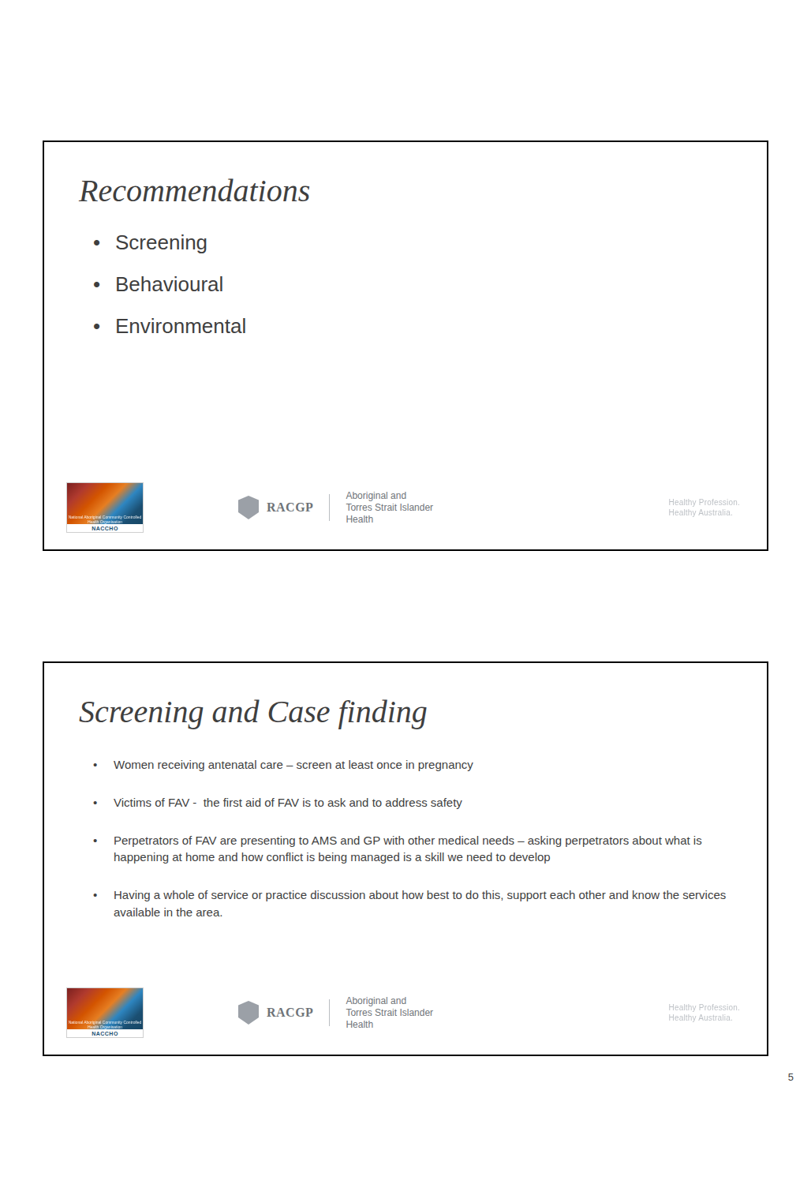Recommendations
Screening
Behavioural
Environmental
National Aboriginal Community Controlled Health Organisation
NACCHO
RACGP
Aboriginal and
Torres Strait Islander
Health
Healthy Profession.
Healthy Australia.
Screening and Case finding
Women receiving antenatal care – screen at least once in pregnancy
Victims of FAV - the first aid of FAV is to ask and to address safety
Perpetrators of FAV are presenting to AMS and GP with other medical needs – asking perpetrators about what is happening at home and how conflict is being managed is a skill we need to develop
Having a whole of service or practice discussion about how best to do this, support each other and know the services available in the area.
National Aboriginal Community Controlled Health Organisation
NACCHO
RACGP
Aboriginal and
Torres Strait Islander
Health
Healthy Profession.
Healthy Australia.
5